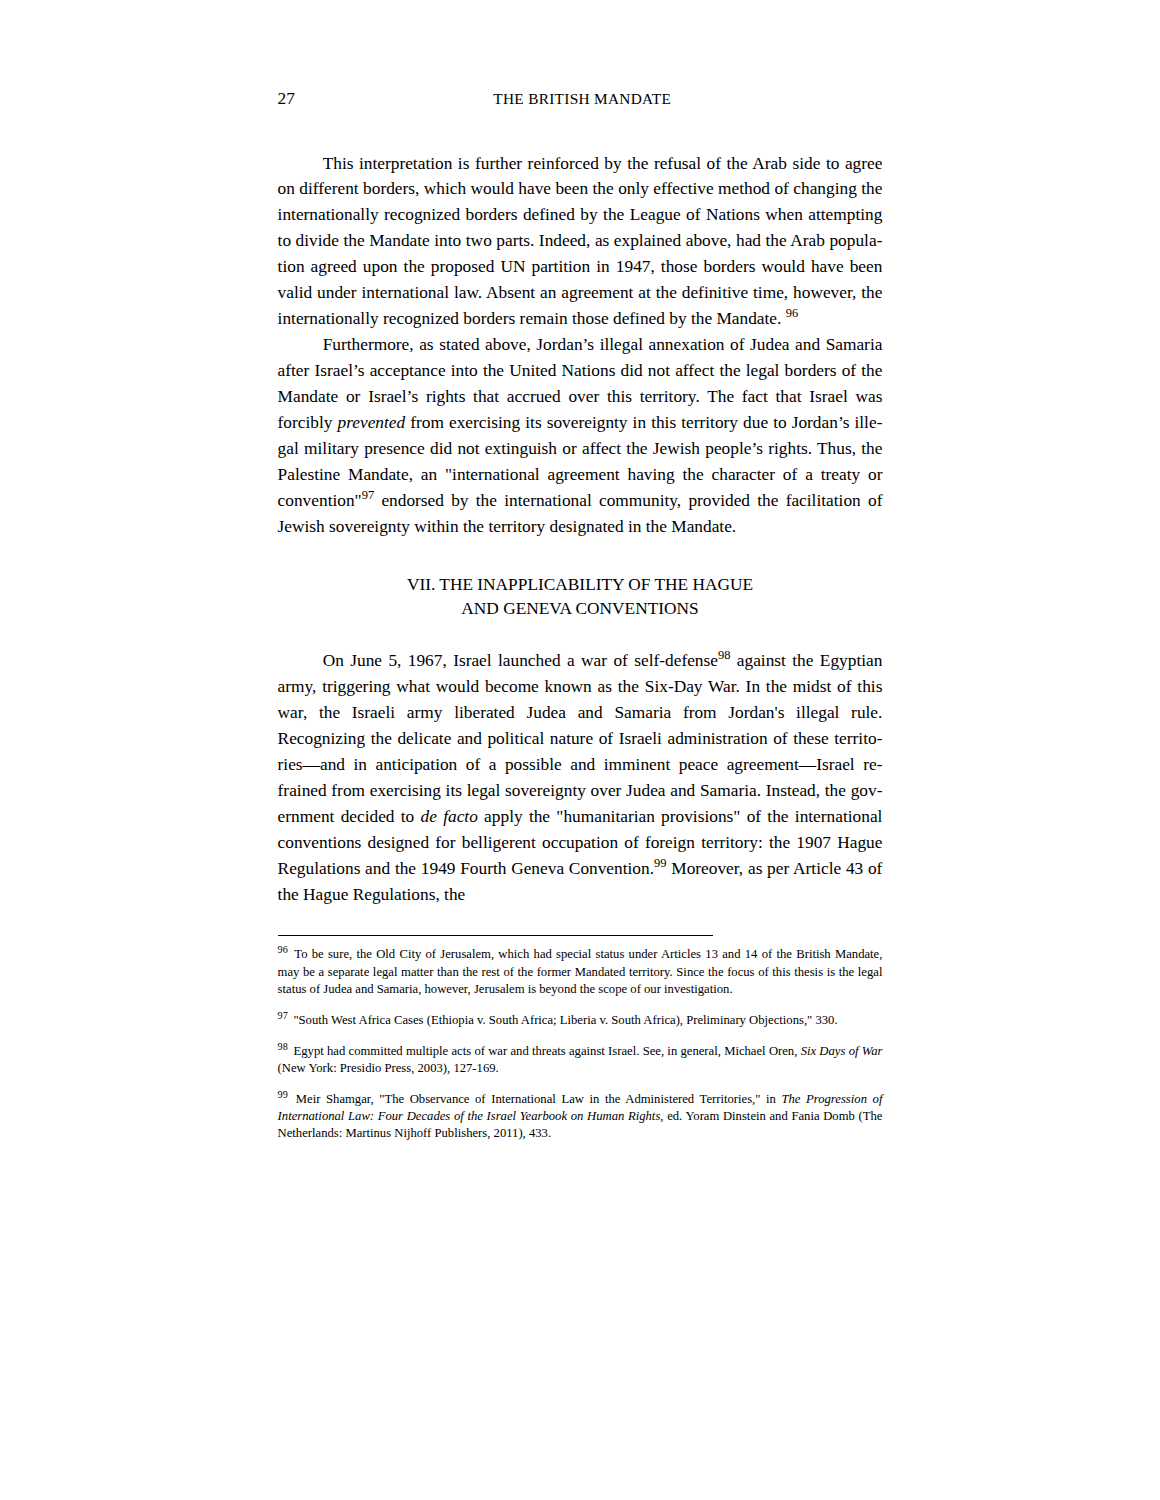27
The British Mandate
This interpretation is further reinforced by the refusal of the Arab side to agree on different borders, which would have been the only effective method of changing the internationally recognized borders defined by the League of Nations when attempting to divide the Mandate into two parts. Indeed, as explained above, had the Arab population agreed upon the proposed UN partition in 1947, those borders would have been valid under international law. Absent an agreement at the definitive time, however, the internationally recognized borders remain those defined by the Mandate. 96
Furthermore, as stated above, Jordan’s illegal annexation of Judea and Samaria after Israel’s acceptance into the United Nations did not affect the legal borders of the Mandate or Israel’s rights that accrued over this territory. The fact that Israel was forcibly prevented from exercising its sovereignty in this territory due to Jordan’s illegal military presence did not extinguish or affect the Jewish people’s rights. Thus, the Palestine Mandate, an "international agreement having the character of a treaty or convention"97 endorsed by the international community, provided the facilitation of Jewish sovereignty within the territory designated in the Mandate.
VII. The Inapplicability of the Hague
and Geneva Conventions
On June 5, 1967, Israel launched a war of self-defense98 against the Egyptian army, triggering what would become known as the Six-Day War. In the midst of this war, the Israeli army liberated Judea and Samaria from Jordan's illegal rule. Recognizing the delicate and political nature of Israeli administration of these territories—and in anticipation of a possible and imminent peace agreement—Israel refrained from exercising its legal sovereignty over Judea and Samaria. Instead, the government decided to de facto apply the "humanitarian provisions" of the international conventions designed for belligerent occupation of foreign territory: the 1907 Hague Regulations and the 1949 Fourth Geneva Convention.99 Moreover, as per Article 43 of the Hague Regulations, the
96 To be sure, the Old City of Jerusalem, which had special status under Articles 13 and 14 of the British Mandate, may be a separate legal matter than the rest of the former Mandated territory. Since the focus of this thesis is the legal status of Judea and Samaria, however, Jerusalem is beyond the scope of our investigation.
97 "South West Africa Cases (Ethiopia v. South Africa; Liberia v. South Africa), Preliminary Objections," 330.
98 Egypt had committed multiple acts of war and threats against Israel. See, in general, Michael Oren, Six Days of War (New York: Presidio Press, 2003), 127-169.
99 Meir Shamgar, "The Observance of International Law in the Administered Territories," in The Progression of International Law: Four Decades of the Israel Yearbook on Human Rights, ed. Yoram Dinstein and Fania Domb (The Netherlands: Martinus Nijhoff Publishers, 2011), 433.